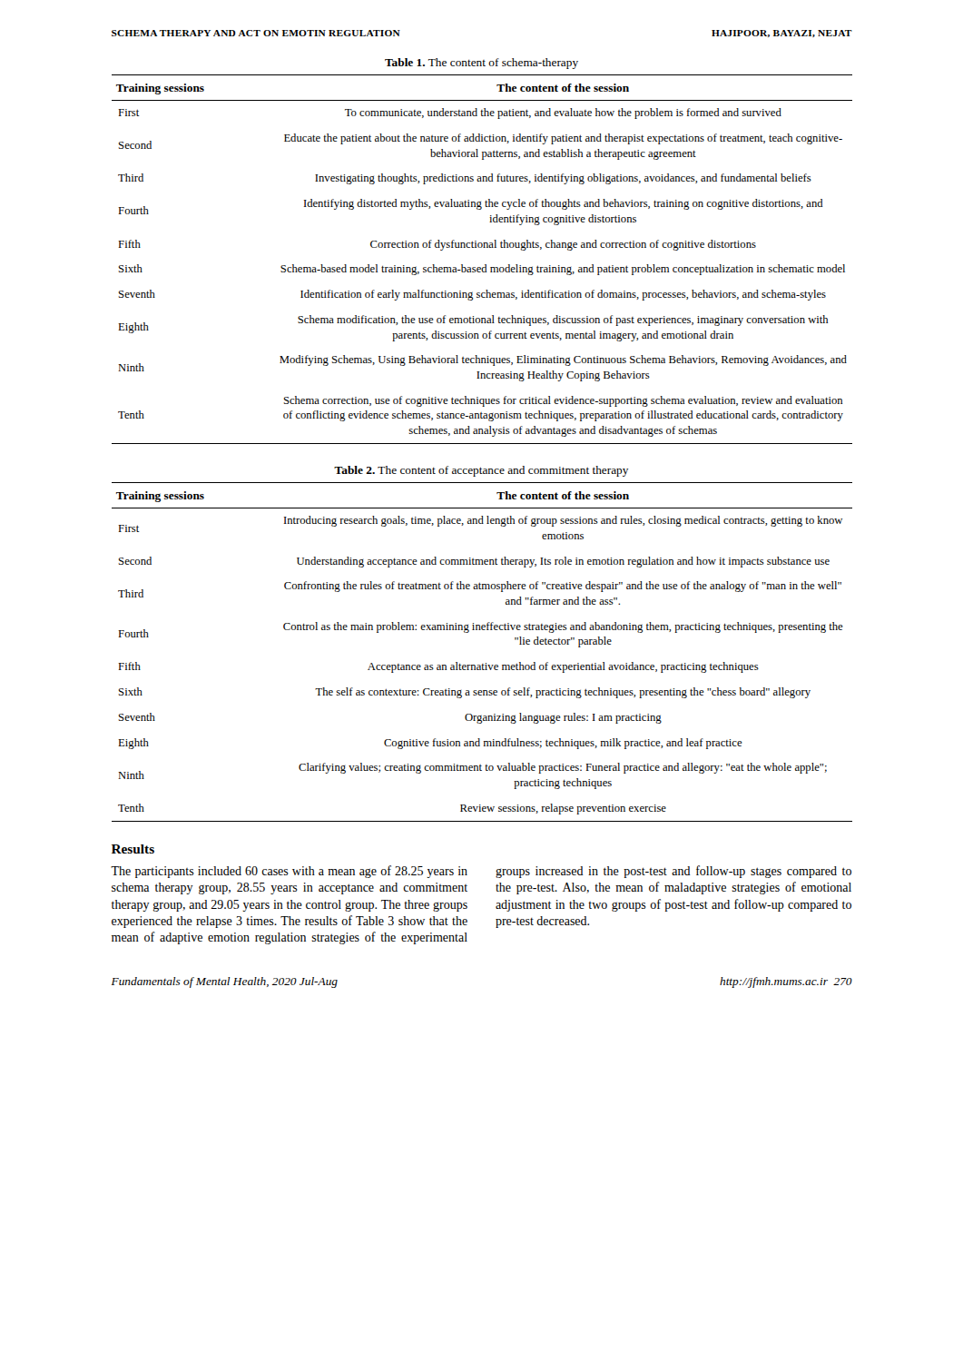Schema therapy and ACT on emotin regulation Hajipoor, Bayazi, Nejat
Table 1. The content of schema-therapy
| Training sessions | The content of the session |
| --- | --- |
| First | To communicate, understand the patient, and evaluate how the problem is formed and survived |
| Second | Educate the patient about the nature of addiction, identify patient and therapist expectations of treatment, teach cognitive-behavioral patterns, and establish a therapeutic agreement |
| Third | Investigating thoughts, predictions and futures, identifying obligations, avoidances, and fundamental beliefs |
| Fourth | Identifying distorted myths, evaluating the cycle of thoughts and behaviors, training on cognitive distortions, and identifying cognitive distortions |
| Fifth | Correction of dysfunctional thoughts, change and correction of cognitive distortions |
| Sixth | Schema-based model training, schema-based modeling training, and patient problem conceptualization in schematic model |
| Seventh | Identification of early malfunctioning schemas, identification of domains, processes, behaviors, and schema-styles |
| Eighth | Schema modification, the use of emotional techniques, discussion of past experiences, imaginary conversation with parents, discussion of current events, mental imagery, and emotional drain |
| Ninth | Modifying Schemas, Using Behavioral techniques, Eliminating Continuous Schema Behaviors, Removing Avoidances, and Increasing Healthy Coping Behaviors |
| Tenth | Schema correction, use of cognitive techniques for critical evidence-supporting schema evaluation, review and evaluation of conflicting evidence schemes, stance-antagonism techniques, preparation of illustrated educational cards, contradictory schemes, and analysis of advantages and disadvantages of schemas |
Table 2. The content of acceptance and commitment therapy
| Training sessions | The content of the session |
| --- | --- |
| First | Introducing research goals, time, place, and length of group sessions and rules, closing medical contracts, getting to know emotions |
| Second | Understanding acceptance and commitment therapy, Its role in emotion regulation and how it impacts substance use |
| Third | Confronting the rules of treatment of the atmosphere of "creative despair" and the use of the analogy of "man in the well" and "farmer and the ass". |
| Fourth | Control as the main problem: examining ineffective strategies and abandoning them, practicing techniques, presenting the "lie detector" parable |
| Fifth | Acceptance as an alternative method of experiential avoidance, practicing techniques |
| Sixth | The self as contexture: Creating a sense of self, practicing techniques, presenting the "chess board" allegory |
| Seventh | Organizing language rules: I am practicing |
| Eighth | Cognitive fusion and mindfulness; techniques, milk practice, and leaf practice |
| Ninth | Clarifying values; creating commitment to valuable practices: Funeral practice and allegory: "eat the whole apple"; practicing techniques |
| Tenth | Review sessions, relapse prevention exercise |
Results
The participants included 60 cases with a mean age of 28.25 years in schema therapy group, 28.55 years in acceptance and commitment therapy group, and 29.05 years in the control group. The three groups experienced the relapse 3 times. The results of Table 3 show that the mean of adaptive emotion regulation strategies of the experimental groups increased in the post-test and follow-up stages compared to the pre-test. Also, the mean of maladaptive strategies of emotional adjustment in the two groups of post-test and follow-up compared to pre-test decreased.
Fundamentals of Mental Health, 2020 Jul-Aug http://jfmh.mums.ac.ir 270